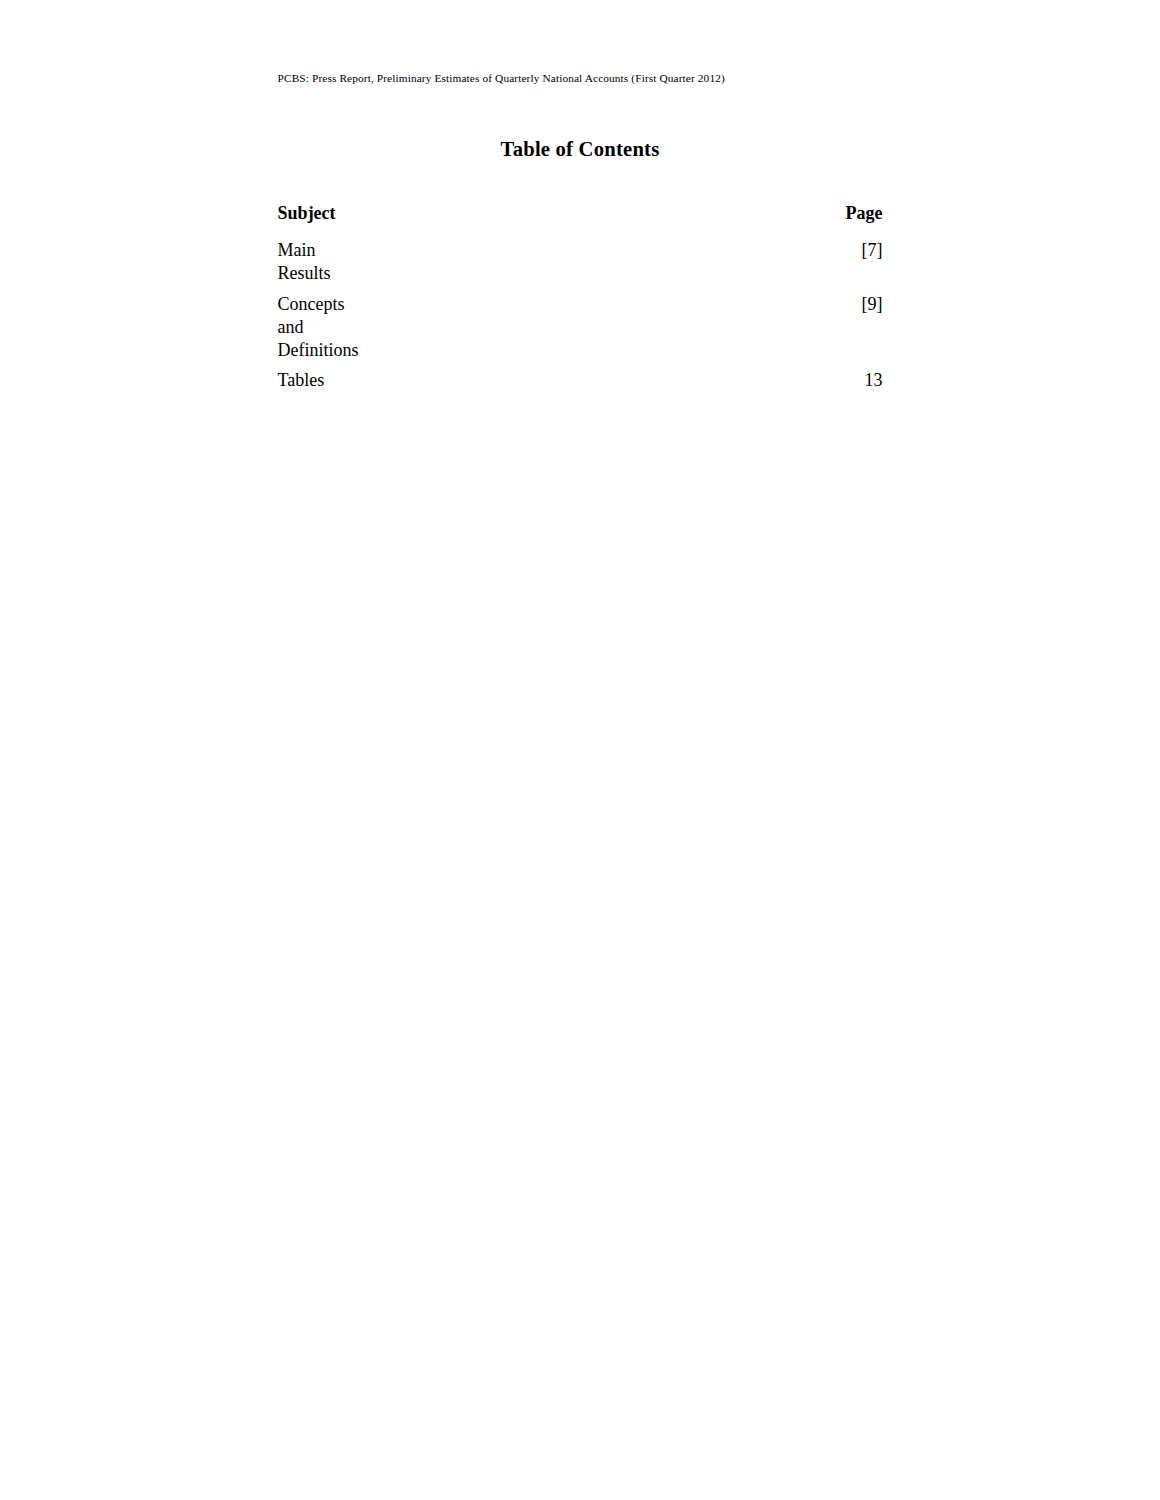PCBS: Press Report, Preliminary Estimates of Quarterly National Accounts (First Quarter 2012)
Table of Contents
| Subject | Page |
| --- | --- |
| Main Results | [7] |
| Concepts and Definitions | [9] |
| Tables | 13 |